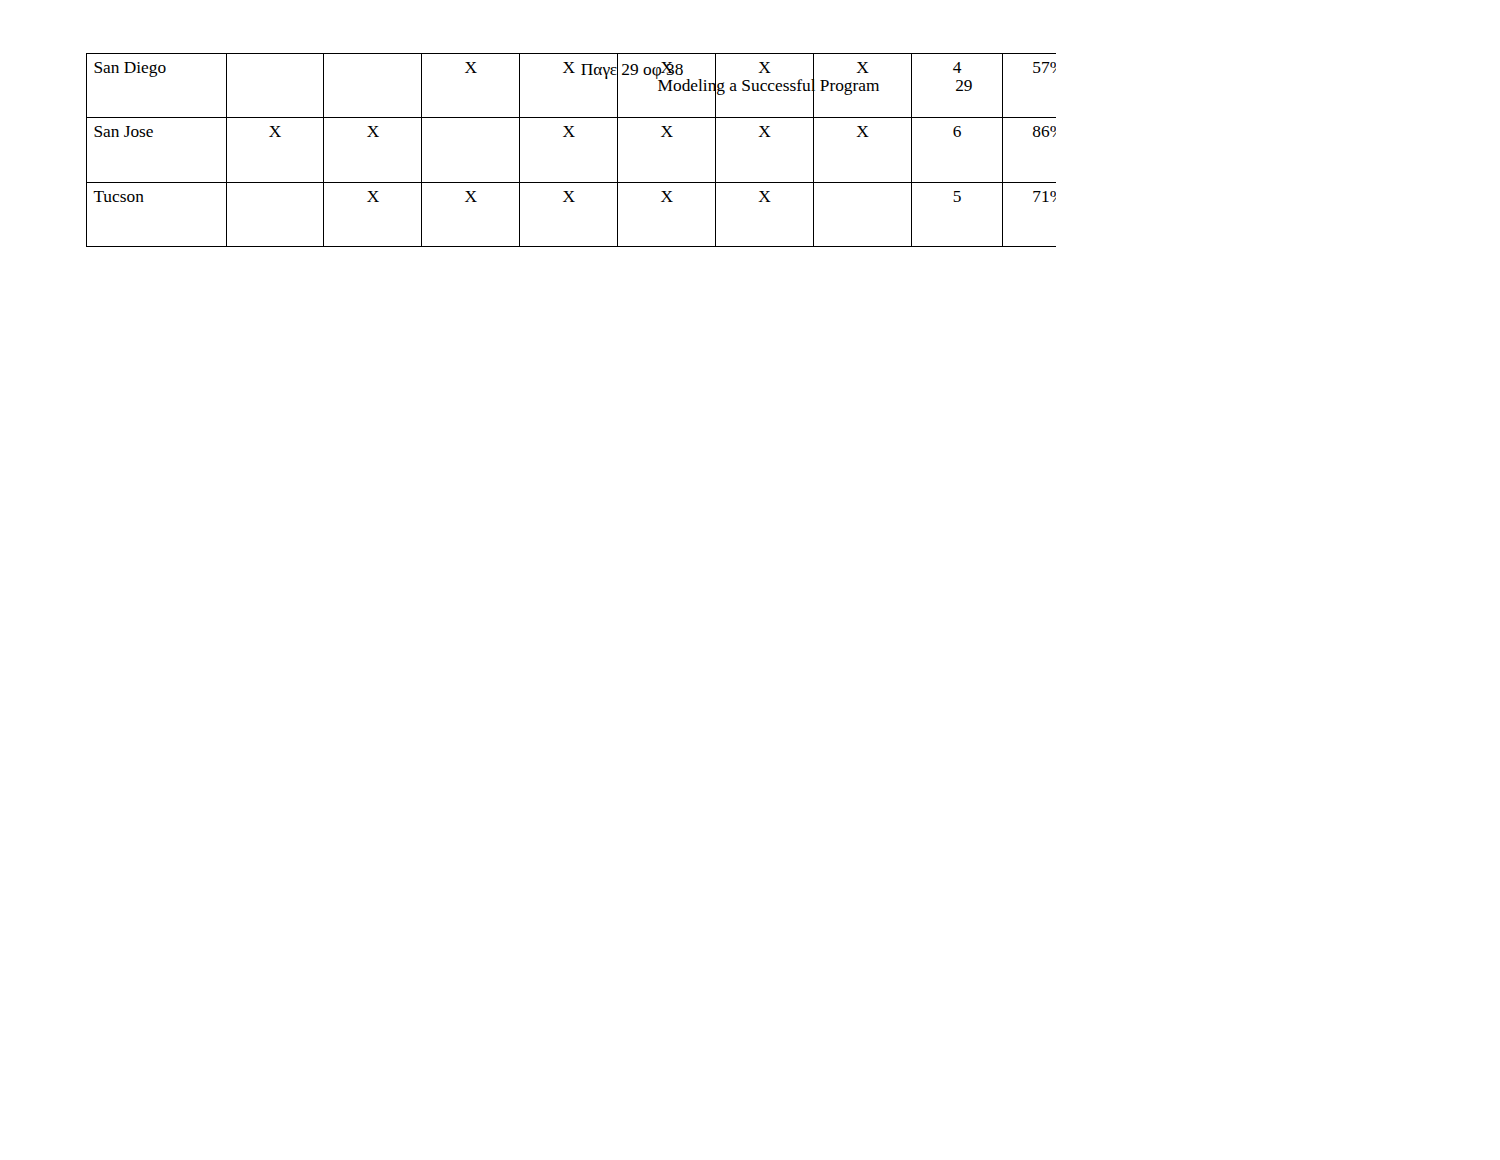| San Diego | | | X | X | X | X | X | 4 | 57% |
| San Jose | X | X | | X | X | X | X | 6 | 86% |
| Tucson | | X | X | X | X | X | | 5 | 71% |
Παγε 29 οφ 38 Modeling a Successful Program 29